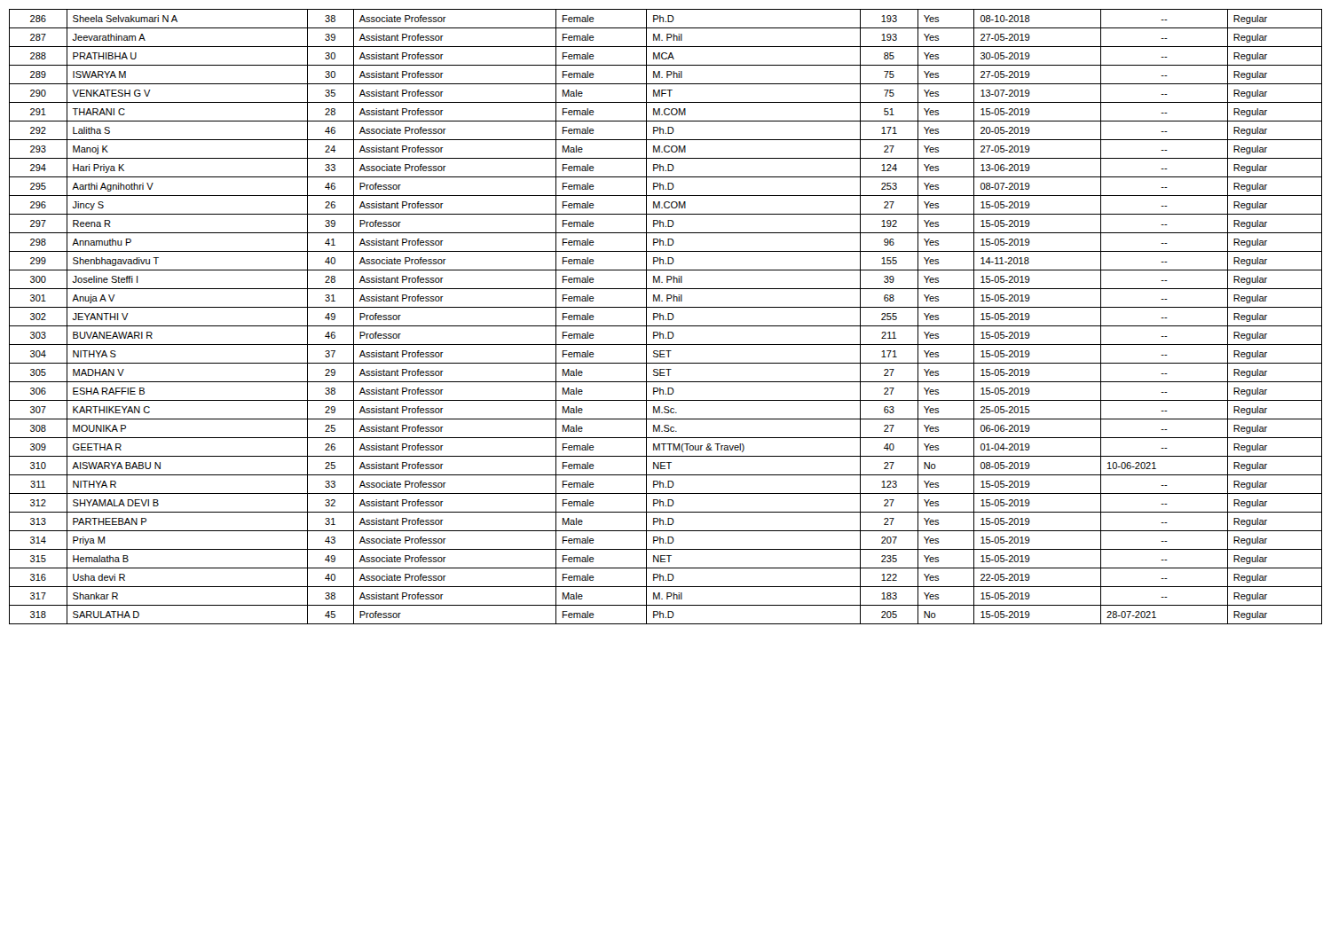| 286 | Sheela Selvakumari N A | 38 | Associate Professor | Female | Ph.D | 193 | Yes | 08-10-2018 | -- | Regular |
| 287 | Jeevarathinam A | 39 | Assistant Professor | Female | M. Phil | 193 | Yes | 27-05-2019 | -- | Regular |
| 288 | PRATHIBHA U | 30 | Assistant Professor | Female | MCA | 85 | Yes | 30-05-2019 | -- | Regular |
| 289 | ISWARYA M | 30 | Assistant Professor | Female | M. Phil | 75 | Yes | 27-05-2019 | -- | Regular |
| 290 | VENKATESH G V | 35 | Assistant Professor | Male | MFT | 75 | Yes | 13-07-2019 | -- | Regular |
| 291 | THARANI C | 28 | Assistant Professor | Female | M.COM | 51 | Yes | 15-05-2019 | -- | Regular |
| 292 | Lalitha S | 46 | Associate Professor | Female | Ph.D | 171 | Yes | 20-05-2019 | -- | Regular |
| 293 | Manoj K | 24 | Assistant Professor | Male | M.COM | 27 | Yes | 27-05-2019 | -- | Regular |
| 294 | Hari Priya K | 33 | Associate Professor | Female | Ph.D | 124 | Yes | 13-06-2019 | -- | Regular |
| 295 | Aarthi Agnihothri V | 46 | Professor | Female | Ph.D | 253 | Yes | 08-07-2019 | -- | Regular |
| 296 | Jincy S | 26 | Assistant Professor | Female | M.COM | 27 | Yes | 15-05-2019 | -- | Regular |
| 297 | Reena R | 39 | Professor | Female | Ph.D | 192 | Yes | 15-05-2019 | -- | Regular |
| 298 | Annamuthu P | 41 | Assistant Professor | Female | Ph.D | 96 | Yes | 15-05-2019 | -- | Regular |
| 299 | Shenbhagavadivu T | 40 | Associate Professor | Female | Ph.D | 155 | Yes | 14-11-2018 | -- | Regular |
| 300 | Joseline Steffi I | 28 | Assistant Professor | Female | M. Phil | 39 | Yes | 15-05-2019 | -- | Regular |
| 301 | Anuja A V | 31 | Assistant Professor | Female | M. Phil | 68 | Yes | 15-05-2019 | -- | Regular |
| 302 | JEYANTHI V | 49 | Professor | Female | Ph.D | 255 | Yes | 15-05-2019 | -- | Regular |
| 303 | BUVANEAWARI R | 46 | Professor | Female | Ph.D | 211 | Yes | 15-05-2019 | -- | Regular |
| 304 | NITHYA S | 37 | Assistant Professor | Female | SET | 171 | Yes | 15-05-2019 | -- | Regular |
| 305 | MADHAN V | 29 | Assistant Professor | Male | SET | 27 | Yes | 15-05-2019 | -- | Regular |
| 306 | ESHA RAFFIE B | 38 | Assistant Professor | Male | Ph.D | 27 | Yes | 15-05-2019 | -- | Regular |
| 307 | KARTHIKEYAN C | 29 | Assistant Professor | Male | M.Sc. | 63 | Yes | 25-05-2015 | -- | Regular |
| 308 | MOUNIKA P | 25 | Assistant Professor | Male | M.Sc. | 27 | Yes | 06-06-2019 | -- | Regular |
| 309 | GEETHA R | 26 | Assistant Professor | Female | MTTM(Tour & Travel) | 40 | Yes | 01-04-2019 | -- | Regular |
| 310 | AISWARYA BABU N | 25 | Assistant Professor | Female | NET | 27 | No | 08-05-2019 | 10-06-2021 | Regular |
| 311 | NITHYA R | 33 | Associate Professor | Female | Ph.D | 123 | Yes | 15-05-2019 | -- | Regular |
| 312 | SHYAMALA DEVI B | 32 | Assistant Professor | Female | Ph.D | 27 | Yes | 15-05-2019 | -- | Regular |
| 313 | PARTHEEBAN P | 31 | Assistant Professor | Male | Ph.D | 27 | Yes | 15-05-2019 | -- | Regular |
| 314 | Priya M | 43 | Associate Professor | Female | Ph.D | 207 | Yes | 15-05-2019 | -- | Regular |
| 315 | Hemalatha B | 49 | Associate Professor | Female | NET | 235 | Yes | 15-05-2019 | -- | Regular |
| 316 | Usha devi R | 40 | Associate Professor | Female | Ph.D | 122 | Yes | 22-05-2019 | -- | Regular |
| 317 | Shankar R | 38 | Assistant Professor | Male | M. Phil | 183 | Yes | 15-05-2019 | -- | Regular |
| 318 | SARULATHA D | 45 | Professor | Female | Ph.D | 205 | No | 15-05-2019 | 28-07-2021 | Regular |